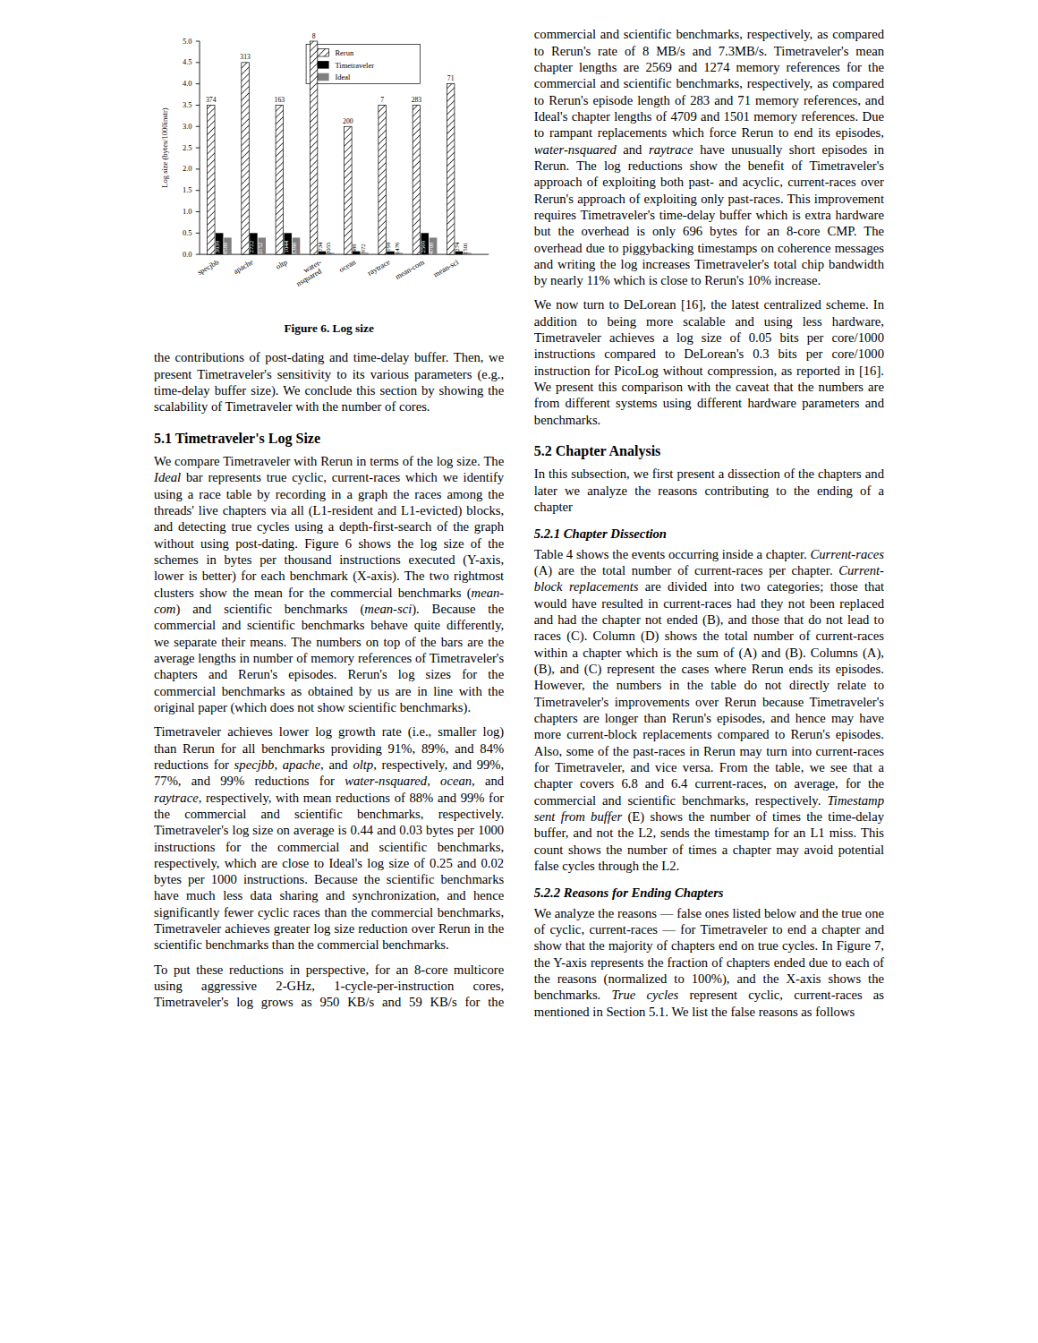0.0 0.5 1.0 1.5 2.0 2.5 3.0 3.5 4.0 4.5 5.0 Log size (bytes/1000instr) Rerun Timetraveler Ideal 374 3939 9589 313 2722 3152 163 1044 1386 8 1734 2055 200 889 972 7 1198 1476 283 2569 4709 71 1274 1501 specjbb apache oltp water- nsquared ocean raytrace mean-com mean-sci
Figure 6. Log size
the contributions of post-dating and time-delay buffer. Then, we present Timetraveler's sensitivity to its various parameters (e.g., time-delay buffer size). We conclude this section by showing the scalability of Timetraveler with the number of cores.
5.1 Timetraveler's Log Size
We compare Timetraveler with Rerun in terms of the log size. The Ideal bar represents true cyclic, current-races which we identify using a race table by recording in a graph the races among the threads' live chapters via all (L1-resident and L1-evicted) blocks, and detecting true cycles using a depth-first-search of the graph without using post-dating. Figure 6 shows the log size of the schemes in bytes per thousand instructions executed (Y-axis, lower is better) for each benchmark (X-axis). The two rightmost clusters show the mean for the commercial benchmarks (mean-com) and scientific benchmarks (mean-sci). Because the commercial and scientific benchmarks behave quite differently, we separate their means. The numbers on top of the bars are the average lengths in number of memory references of Timetraveler's chapters and Rerun's episodes. Rerun's log sizes for the commercial benchmarks as obtained by us are in line with the original paper (which does not show scientific benchmarks).
Timetraveler achieves lower log growth rate (i.e., smaller log) than Rerun for all benchmarks providing 91%, 89%, and 84% reductions for specjbb, apache, and oltp, respectively, and 99%, 77%, and 99% reductions for water-nsquared, ocean, and raytrace, respectively, with mean reductions of 88% and 99% for the commercial and scientific benchmarks, respectively. Timetraveler's log size on average is 0.44 and 0.03 bytes per 1000 instructions for the commercial and scientific benchmarks, respectively, which are close to Ideal's log size of 0.25 and 0.02 bytes per 1000 instructions. Because the scientific benchmarks have much less data sharing and synchronization, and hence significantly fewer cyclic races than the commercial benchmarks, Timetraveler achieves greater log size reduction over Rerun in the scientific benchmarks than the commercial benchmarks.
To put these reductions in perspective, for an 8-core multicore using aggressive 2-GHz, 1-cycle-per-instruction cores, Timetraveler's log grows as 950 KB/s and 59 KB/s for the commercial and scientific benchmarks, respectively, as compared to Rerun's rate of 8 MB/s and 7.3MB/s. Timetraveler's mean chapter lengths are 2569 and 1274 memory references for the commercial and scientific benchmarks, respectively, as compared to Rerun's episode length of 283 and 71 memory references, and Ideal's chapter lengths of 4709 and 1501 memory references. Due to rampant replacements which force Rerun to end its episodes, water-nsquared and raytrace have unusually short episodes in Rerun. The log reductions show the benefit of Timetraveler's approach of exploiting both past- and acyclic, current-races over Rerun's approach of exploiting only past-races. This improvement requires Timetraveler's time-delay buffer which is extra hardware but the overhead is only 696 bytes for an 8-core CMP. The overhead due to piggybacking timestamps on coherence messages and writing the log increases Timetraveler's total chip bandwidth by nearly 11% which is close to Rerun's 10% increase.
We now turn to DeLorean [16], the latest centralized scheme. In addition to being more scalable and using less hardware, Timetraveler achieves a log size of 0.05 bits per core/1000 instructions compared to DeLorean's 0.3 bits per core/1000 instruction for PicoLog without compression, as reported in [16]. We present this comparison with the caveat that the numbers are from different systems using different hardware parameters and benchmarks.
5.2 Chapter Analysis
In this subsection, we first present a dissection of the chapters and later we analyze the reasons contributing to the ending of a chapter
5.2.1 Chapter Dissection
Table 4 shows the events occurring inside a chapter. Current-races (A) are the total number of current-races per chapter. Current-block replacements are divided into two categories; those that would have resulted in current-races had they not been replaced and had the chapter not ended (B), and those that do not lead to races (C). Column (D) shows the total number of current-races within a chapter which is the sum of (A) and (B). Columns (A), (B), and (C) represent the cases where Rerun ends its episodes. However, the numbers in the table do not directly relate to Timetraveler's improvements over Rerun because Timetraveler's chapters are longer than Rerun's episodes, and hence may have more current-block replacements compared to Rerun's episodes. Also, some of the past-races in Rerun may turn into current-races for Timetraveler, and vice versa. From the table, we see that a chapter covers 6.8 and 6.4 current-races, on average, for the commercial and scientific benchmarks, respectively. Timestamp sent from buffer (E) shows the number of times the time-delay buffer, and not the L2, sends the timestamp for an L1 miss. This count shows the number of times a chapter may avoid potential false cycles through the L2.
5.2.2 Reasons for Ending Chapters
We analyze the reasons — false ones listed below and the true one of cyclic, current-races — for Timetraveler to end a chapter and show that the majority of chapters end on true cycles. In Figure 7, the Y-axis represents the fraction of chapters ended due to each of the reasons (normalized to 100%), and the X-axis shows the benchmarks. True cycles represent cyclic, current-races as mentioned in Section 5.1. We list the false reasons as follows